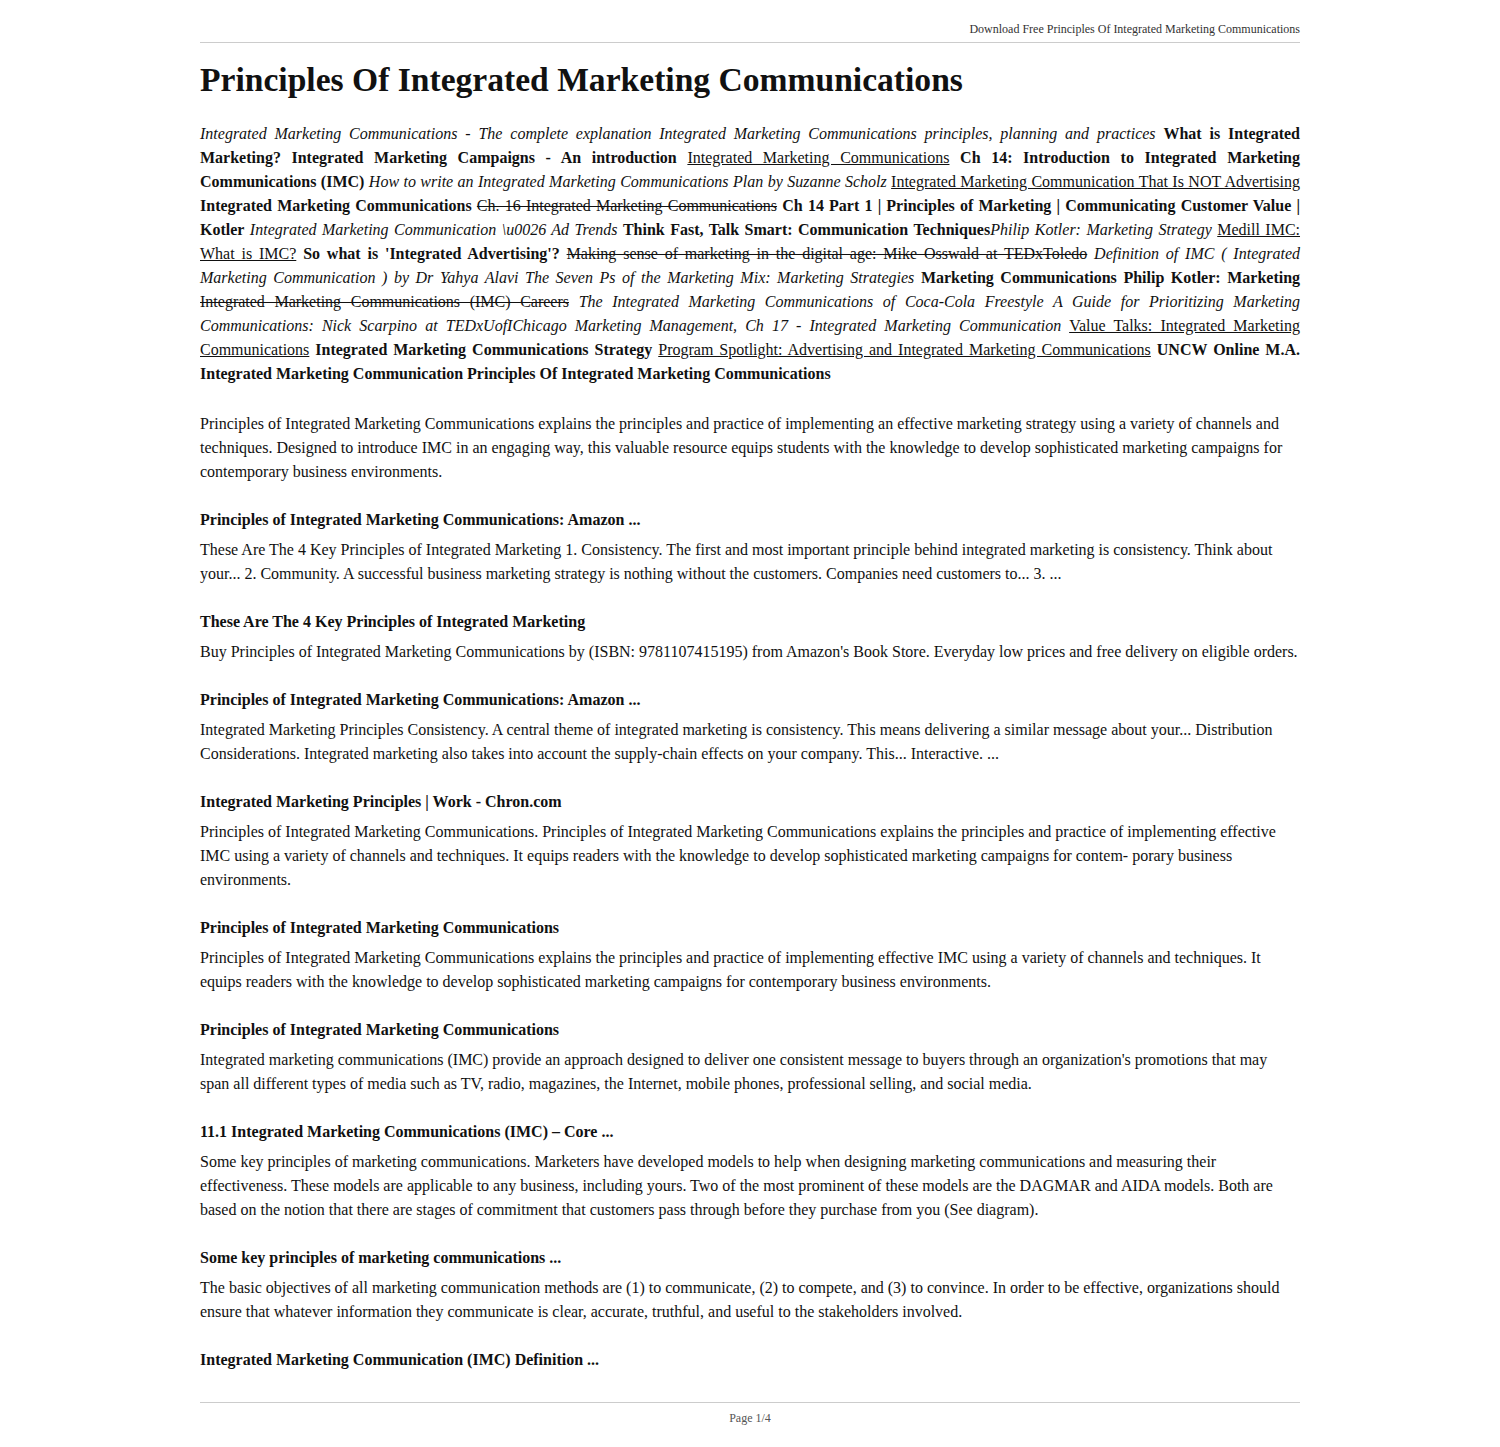Download Free Principles Of Integrated Marketing Communications
Principles Of Integrated Marketing Communications
Integrated Marketing Communications - The complete explanation Integrated Marketing Communications principles, planning and practices What is Integrated Marketing? Integrated Marketing Campaigns - An introduction Integrated Marketing Communications Ch 14: Introduction to Integrated Marketing Communications (IMC) How to write an Integrated Marketing Communications Plan by Suzanne Scholz Integrated Marketing Communication That Is NOT Advertising Integrated Marketing Communications Ch. 16 Integrated Marketing Communications Ch 14 Part 1 | Principles of Marketing | Communicating Customer Value | Kotler Integrated Marketing Communication \u0026 Ad Trends Think Fast, Talk Smart: Communication Techniques Philip Kotler: Marketing Strategy Medill IMC: What is IMC? So what is 'Integrated Advertising'? Making sense of marketing in the digital age: Mike Osswald at TEDxToledo Definition of IMC ( Integrated Marketing Communication ) by Dr Yahya Alavi The Seven Ps of the Marketing Mix: Marketing Strategies Marketing Communications Philip Kotler: Marketing Integrated Marketing Communications (IMC) Careers The Integrated Marketing Communications of Coca-Cola Freestyle A Guide for Prioritizing Marketing Communications: Nick Scarpino at TEDxUofIChicago Marketing Management, Ch 17 - Integrated Marketing Communication Value Talks: Integrated Marketing Communications Integrated Marketing Communications Strategy Program Spotlight: Advertising and Integrated Marketing Communications UNCW Online M.A. Integrated Marketing Communication Principles Of Integrated Marketing Communications
Principles of Integrated Marketing Communications explains the principles and practice of implementing an effective marketing strategy using a variety of channels and techniques. Designed to introduce IMC in an engaging way, this valuable resource equips students with the knowledge to develop sophisticated marketing campaigns for contemporary business environments.
Principles of Integrated Marketing Communications: Amazon ...
These Are The 4 Key Principles of Integrated Marketing 1. Consistency. The first and most important principle behind integrated marketing is consistency. Think about your... 2. Community. A successful business marketing strategy is nothing without the customers. Companies need customers to... 3. ...
These Are The 4 Key Principles of Integrated Marketing
Buy Principles of Integrated Marketing Communications by (ISBN: 9781107415195) from Amazon's Book Store. Everyday low prices and free delivery on eligible orders.
Principles of Integrated Marketing Communications: Amazon ...
Integrated Marketing Principles Consistency. A central theme of integrated marketing is consistency. This means delivering a similar message about your... Distribution Considerations. Integrated marketing also takes into account the supply-chain effects on your company. This... Interactive. ...
Integrated Marketing Principles | Work - Chron.com
Principles of Integrated Marketing Communications. Principles of Integrated Marketing Communications explains the principles and practice of implementing effective IMC using a variety of channels and techniques. It equips readers with the knowledge to develop sophisticated marketing campaigns for contem- porary business environments.
Principles of Integrated Marketing Communications
Principles of Integrated Marketing Communications explains the principles and practice of implementing effective IMC using a variety of channels and techniques. It equips readers with the knowledge to develop sophisticated marketing campaigns for contemporary business environments.
Principles of Integrated Marketing Communications
Integrated marketing communications (IMC) provide an approach designed to deliver one consistent message to buyers through an organization's promotions that may span all different types of media such as TV, radio, magazines, the Internet, mobile phones, professional selling, and social media.
11.1 Integrated Marketing Communications (IMC) – Core ...
Some key principles of marketing communications. Marketers have developed models to help when designing marketing communications and measuring their effectiveness. These models are applicable to any business, including yours. Two of the most prominent of these models are the DAGMAR and AIDA models. Both are based on the notion that there are stages of commitment that customers pass through before they purchase from you (See diagram).
Some key principles of marketing communications ...
The basic objectives of all marketing communication methods are (1) to communicate, (2) to compete, and (3) to convince. In order to be effective, organizations should ensure that whatever information they communicate is clear, accurate, truthful, and useful to the stakeholders involved.
Integrated Marketing Communication (IMC) Definition ...
Page 1/4